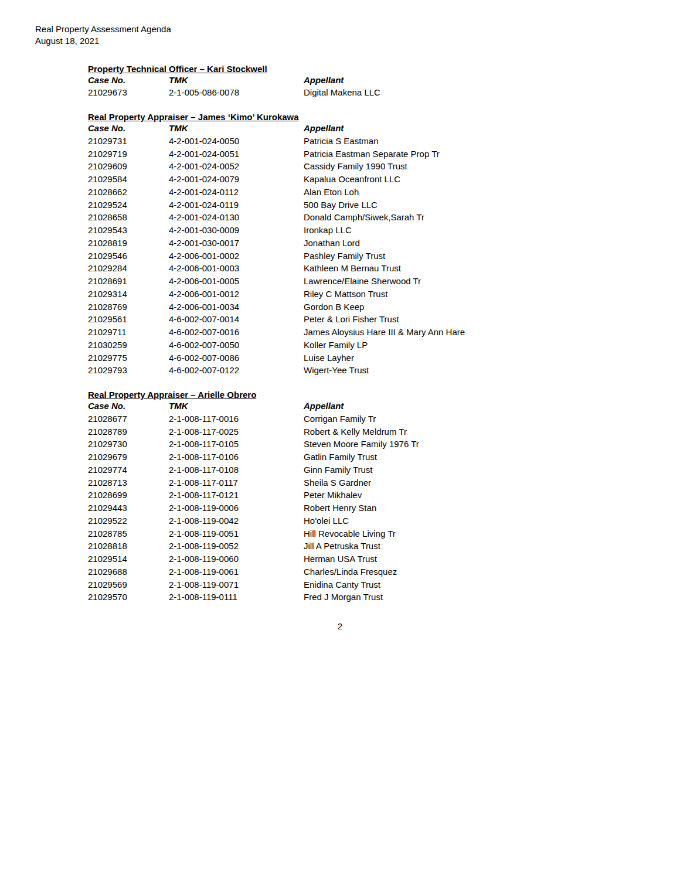Real Property Assessment Agenda
August 18, 2021
Property Technical Officer – Kari Stockwell
| Case No. | TMK | Appellant |
| --- | --- | --- |
| 21029673 | 2-1-005-086-0078 | Digital Makena LLC |
Real Property Appraiser – James ‘Kimo’ Kurokawa
| Case No. | TMK | Appellant |
| --- | --- | --- |
| 21029731 | 4-2-001-024-0050 | Patricia S Eastman |
| 21029719 | 4-2-001-024-0051 | Patricia Eastman Separate Prop Tr |
| 21029609 | 4-2-001-024-0052 | Cassidy Family 1990 Trust |
| 21029584 | 4-2-001-024-0079 | Kapalua Oceanfront LLC |
| 21028662 | 4-2-001-024-0112 | Alan Eton Loh |
| 21029524 | 4-2-001-024-0119 | 500 Bay Drive LLC |
| 21028658 | 4-2-001-024-0130 | Donald Camph/Siwek,Sarah Tr |
| 21029543 | 4-2-001-030-0009 | Ironkap LLC |
| 21028819 | 4-2-001-030-0017 | Jonathan Lord |
| 21029546 | 4-2-006-001-0002 | Pashley Family Trust |
| 21029284 | 4-2-006-001-0003 | Kathleen M Bernau Trust |
| 21028691 | 4-2-006-001-0005 | Lawrence/Elaine Sherwood Tr |
| 21029314 | 4-2-006-001-0012 | Riley C Mattson Trust |
| 21028769 | 4-2-006-001-0034 | Gordon B Keep |
| 21029561 | 4-6-002-007-0014 | Peter & Lori Fisher Trust |
| 21029711 | 4-6-002-007-0016 | James Aloysius Hare III & Mary Ann Hare |
| 21030259 | 4-6-002-007-0050 | Koller Family LP |
| 21029775 | 4-6-002-007-0086 | Luise Layher |
| 21029793 | 4-6-002-007-0122 | Wigert-Yee Trust |
Real Property Appraiser – Arielle Obrero
| Case No. | TMK | Appellant |
| --- | --- | --- |
| 21028677 | 2-1-008-117-0016 | Corrigan Family Tr |
| 21028789 | 2-1-008-117-0025 | Robert & Kelly Meldrum Tr |
| 21029730 | 2-1-008-117-0105 | Steven Moore Family 1976 Tr |
| 21029679 | 2-1-008-117-0106 | Gatlin Family Trust |
| 21029774 | 2-1-008-117-0108 | Ginn Family Trust |
| 21028713 | 2-1-008-117-0117 | Sheila S Gardner |
| 21028699 | 2-1-008-117-0121 | Peter Mikhalev |
| 21029443 | 2-1-008-119-0006 | Robert Henry Stan |
| 21029522 | 2-1-008-119-0042 | Ho'olei LLC |
| 21028785 | 2-1-008-119-0051 | Hill Revocable Living Tr |
| 21028818 | 2-1-008-119-0052 | Jill A Petruska Trust |
| 21029514 | 2-1-008-119-0060 | Herman USA Trust |
| 21029688 | 2-1-008-119-0061 | Charles/Linda Fresquez |
| 21029569 | 2-1-008-119-0071 | Enidina Canty Trust |
| 21029570 | 2-1-008-119-0111 | Fred J Morgan Trust |
2